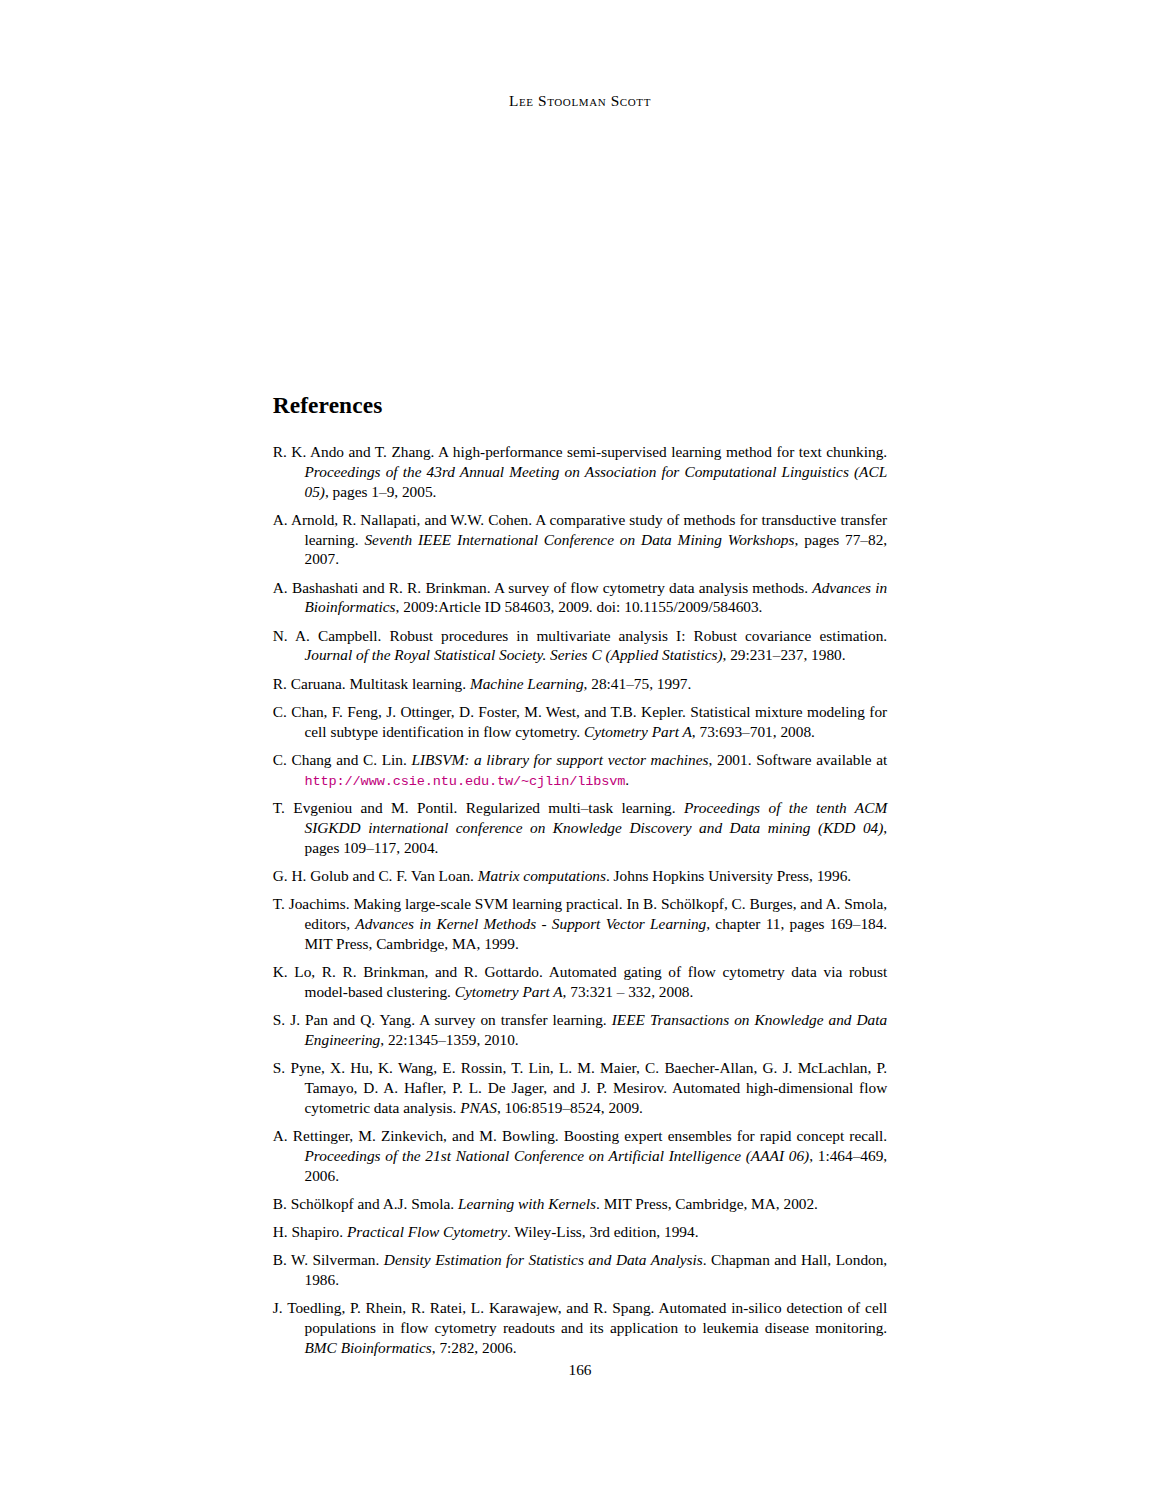Lee Stoolman Scott
References
R. K. Ando and T. Zhang. A high-performance semi-supervised learning method for text chunking. Proceedings of the 43rd Annual Meeting on Association for Computational Linguistics (ACL 05), pages 1–9, 2005.
A. Arnold, R. Nallapati, and W.W. Cohen. A comparative study of methods for transductive transfer learning. Seventh IEEE International Conference on Data Mining Workshops, pages 77–82, 2007.
A. Bashashati and R. R. Brinkman. A survey of flow cytometry data analysis methods. Advances in Bioinformatics, 2009:Article ID 584603, 2009. doi: 10.1155/2009/584603.
N. A. Campbell. Robust procedures in multivariate analysis I: Robust covariance estimation. Journal of the Royal Statistical Society. Series C (Applied Statistics), 29:231–237, 1980.
R. Caruana. Multitask learning. Machine Learning, 28:41–75, 1997.
C. Chan, F. Feng, J. Ottinger, D. Foster, M. West, and T.B. Kepler. Statistical mixture modeling for cell subtype identification in flow cytometry. Cytometry Part A, 73:693–701, 2008.
C. Chang and C. Lin. LIBSVM: a library for support vector machines, 2001. Software available at http://www.csie.ntu.edu.tw/~cjlin/libsvm.
T. Evgeniou and M. Pontil. Regularized multi–task learning. Proceedings of the tenth ACM SIGKDD international conference on Knowledge Discovery and Data mining (KDD 04), pages 109–117, 2004.
G. H. Golub and C. F. Van Loan. Matrix computations. Johns Hopkins University Press, 1996.
T. Joachims. Making large-scale SVM learning practical. In B. Schölkopf, C. Burges, and A. Smola, editors, Advances in Kernel Methods - Support Vector Learning, chapter 11, pages 169–184. MIT Press, Cambridge, MA, 1999.
K. Lo, R. R. Brinkman, and R. Gottardo. Automated gating of flow cytometry data via robust model-based clustering. Cytometry Part A, 73:321 – 332, 2008.
S. J. Pan and Q. Yang. A survey on transfer learning. IEEE Transactions on Knowledge and Data Engineering, 22:1345–1359, 2010.
S. Pyne, X. Hu, K. Wang, E. Rossin, T. Lin, L. M. Maier, C. Baecher-Allan, G. J. McLachlan, P. Tamayo, D. A. Hafler, P. L. De Jager, and J. P. Mesirov. Automated high-dimensional flow cytometric data analysis. PNAS, 106:8519–8524, 2009.
A. Rettinger, M. Zinkevich, and M. Bowling. Boosting expert ensembles for rapid concept recall. Proceedings of the 21st National Conference on Artificial Intelligence (AAAI 06), 1:464–469, 2006.
B. Schölkopf and A.J. Smola. Learning with Kernels. MIT Press, Cambridge, MA, 2002.
H. Shapiro. Practical Flow Cytometry. Wiley-Liss, 3rd edition, 1994.
B. W. Silverman. Density Estimation for Statistics and Data Analysis. Chapman and Hall, London, 1986.
J. Toedling, P. Rhein, R. Ratei, L. Karawajew, and R. Spang. Automated in-silico detection of cell populations in flow cytometry readouts and its application to leukemia disease monitoring. BMC Bioinformatics, 7:282, 2006.
166